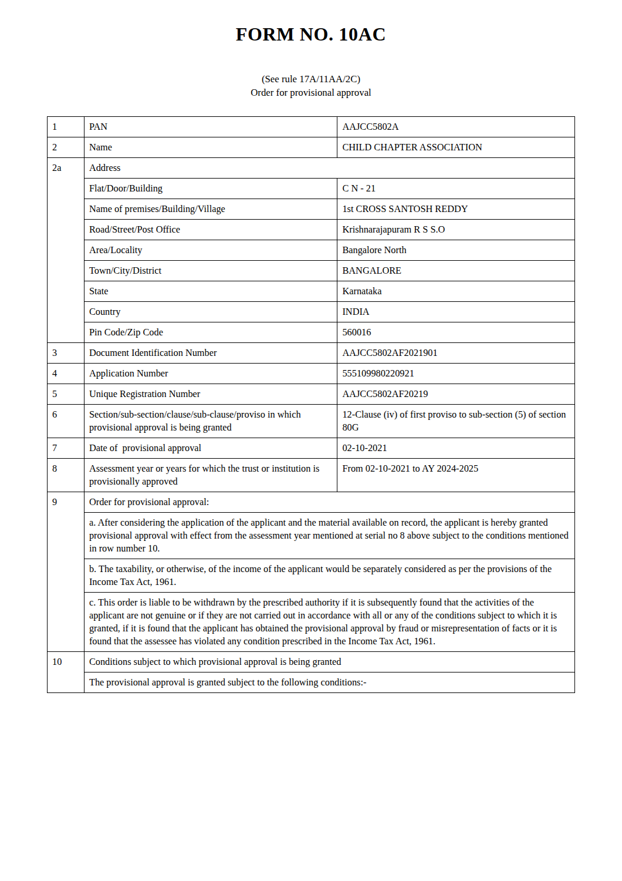FORM NO. 10AC
(See rule 17A/11AA/2C)
Order for provisional approval
| 1 | PAN | AAJCC5802A |
| 2 | Name | CHILD CHAPTER ASSOCIATION |
| 2a | Address |
| Flat/Door/Building | C N - 21 |
| Name of premises/Building/Village | 1st CROSS SANTOSH REDDY |
| Road/Street/Post Office | Krishnarajapuram R S S.O |
| Area/Locality | Bangalore North |
| Town/City/District | BANGALORE |
| State | Karnataka |
| Country | INDIA |
| Pin Code/Zip Code | 560016 |
| 3 | Document Identification Number | AAJCC5802AF2021901 |
| 4 | Application Number | 555109980220921 |
| 5 | Unique Registration Number | AAJCC5802AF20219 |
| 6 | Section/sub-section/clause/sub-clause/proviso in which provisional approval is being granted | 12-Clause (iv) of first proviso to sub-section (5) of section 80G |
| 7 | Date of provisional approval | 02-10-2021 |
| 8 | Assessment year or years for which the trust or institution is provisionally approved | From 02-10-2021 to AY 2024-2025 |
| 9 | Order for provisional approval: |
| a. After considering the application of the applicant and the material available on record, the applicant is hereby granted provisional approval with effect from the assessment year mentioned at serial no 8 above subject to the conditions mentioned in row number 10. |
| b. The taxability, or otherwise, of the income of the applicant would be separately considered as per the provisions of the Income Tax Act, 1961. |
| c. This order is liable to be withdrawn by the prescribed authority if it is subsequently found that the activities of the applicant are not genuine or if they are not carried out in accordance with all or any of the conditions subject to which it is granted, if it is found that the applicant has obtained the provisional approval by fraud or misrepresentation of facts or it is found that the assessee has violated any condition prescribed in the Income Tax Act, 1961. |
| 10 | Conditions subject to which provisional approval is being granted |
| The provisional approval is granted subject to the following conditions:- |